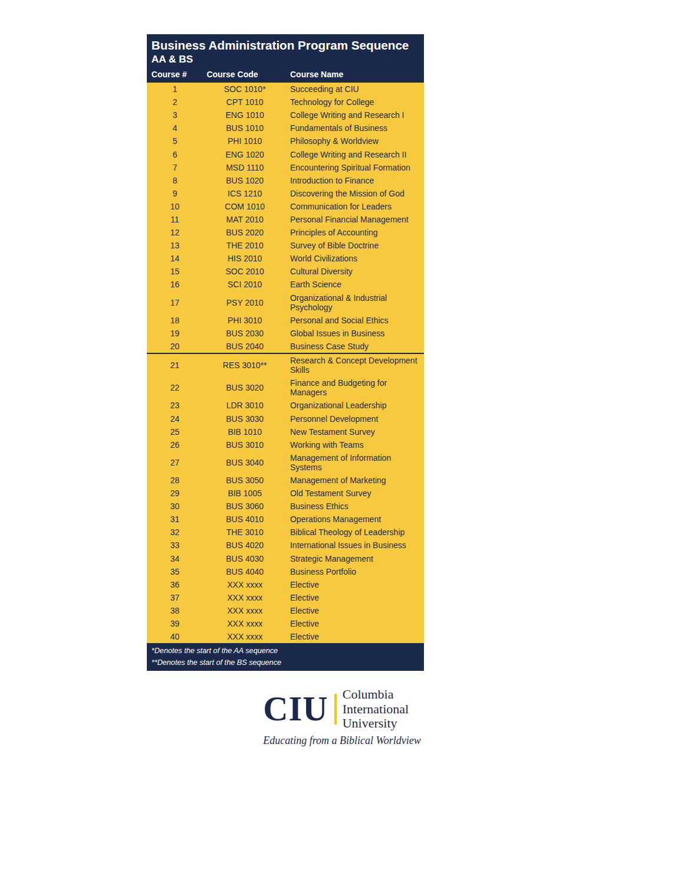Business Administration Program Sequence AA & BS
| Course # | Course Code | Course Name |
| --- | --- | --- |
| 1 | SOC 1010* | Succeeding at CIU |
| 2 | CPT 1010 | Technology for College |
| 3 | ENG 1010 | College Writing and Research I |
| 4 | BUS 1010 | Fundamentals of Business |
| 5 | PHI 1010 | Philosophy & Worldview |
| 6 | ENG 1020 | College Writing and Research II |
| 7 | MSD 1110 | Encountering Spiritual Formation |
| 8 | BUS 1020 | Introduction to Finance |
| 9 | ICS 1210 | Discovering the Mission of God |
| 10 | COM 1010 | Communication for Leaders |
| 11 | MAT 2010 | Personal Financial Management |
| 12 | BUS 2020 | Principles of Accounting |
| 13 | THE 2010 | Survey of Bible Doctrine |
| 14 | HIS 2010 | World Civilizations |
| 15 | SOC 2010 | Cultural Diversity |
| 16 | SCI 2010 | Earth Science |
| 17 | PSY 2010 | Organizational & Industrial Psychology |
| 18 | PHI 3010 | Personal and Social Ethics |
| 19 | BUS 2030 | Global Issues in Business |
| 20 | BUS 2040 | Business Case Study |
| 21 | RES 3010** | Research & Concept Development Skills |
| 22 | BUS 3020 | Finance and Budgeting for Managers |
| 23 | LDR 3010 | Organizational Leadership |
| 24 | BUS 3030 | Personnel Development |
| 25 | BIB 1010 | New Testament Survey |
| 26 | BUS 3010 | Working with Teams |
| 27 | BUS 3040 | Management of Information Systems |
| 28 | BUS 3050 | Management of Marketing |
| 29 | BIB 1005 | Old Testament Survey |
| 30 | BUS 3060 | Business Ethics |
| 31 | BUS 4010 | Operations Management |
| 32 | THE 3010 | Biblical Theology of Leadership |
| 33 | BUS 4020 | International Issues in Business |
| 34 | BUS 4030 | Strategic Management |
| 35 | BUS 4040 | Business Portfolio |
| 36 | XXX xxxx | Elective |
| 37 | XXX xxxx | Elective |
| 38 | XXX xxxx | Elective |
| 39 | XXX xxxx | Elective |
| 40 | XXX xxxx | Elective |
| *Denotes the start of the AA sequence |
| **Denotes the start of the BS sequence |
CIU Columbia
International
University
Educating from a Biblical Worldview